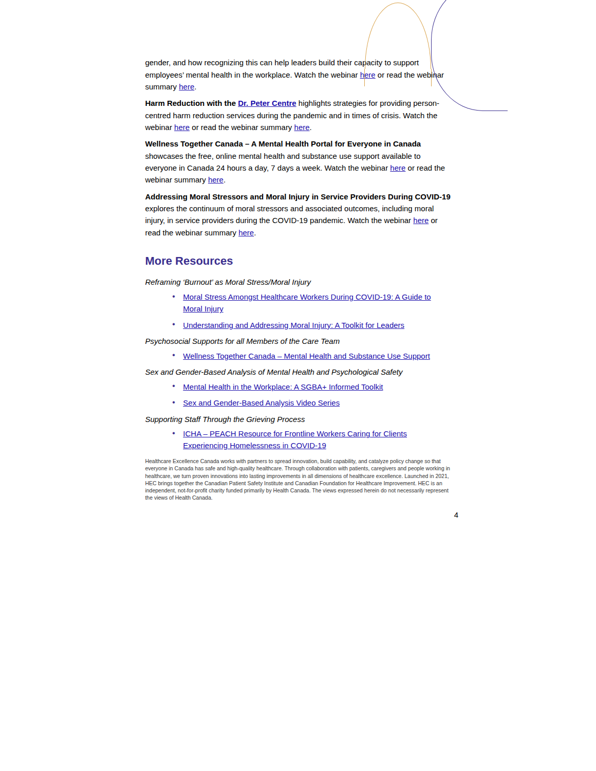gender, and how recognizing this can help leaders build their capacity to support employees’ mental health in the workplace. Watch the webinar here or read the webinar summary here.
Harm Reduction with the Dr. Peter Centre highlights strategies for providing person-centred harm reduction services during the pandemic and in times of crisis. Watch the webinar here or read the webinar summary here.
Wellness Together Canada – A Mental Health Portal for Everyone in Canada showcases the free, online mental health and substance use support available to everyone in Canada 24 hours a day, 7 days a week. Watch the webinar here or read the webinar summary here.
Addressing Moral Stressors and Moral Injury in Service Providers During COVID-19 explores the continuum of moral stressors and associated outcomes, including moral injury, in service providers during the COVID-19 pandemic. Watch the webinar here or read the webinar summary here.
More Resources
Reframing ‘Burnout’ as Moral Stress/Moral Injury
Moral Stress Amongst Healthcare Workers During COVID-19: A Guide to Moral Injury
Understanding and Addressing Moral Injury: A Toolkit for Leaders
Psychosocial Supports for all Members of the Care Team
Wellness Together Canada – Mental Health and Substance Use Support
Sex and Gender-Based Analysis of Mental Health and Psychological Safety
Mental Health in the Workplace: A SGBA+ Informed Toolkit
Sex and Gender-Based Analysis Video Series
Supporting Staff Through the Grieving Process
ICHA – PEACH Resource for Frontline Workers Caring for Clients Experiencing Homelessness in COVID-19
Healthcare Excellence Canada works with partners to spread innovation, build capability, and catalyze policy change so that everyone in Canada has safe and high-quality healthcare. Through collaboration with patients, caregivers and people working in healthcare, we turn proven innovations into lasting improvements in all dimensions of healthcare excellence. Launched in 2021, HEC brings together the Canadian Patient Safety Institute and Canadian Foundation for Healthcare Improvement. HEC is an independent, not-for-profit charity funded primarily by Health Canada. The views expressed herein do not necessarily represent the views of Health Canada.
4